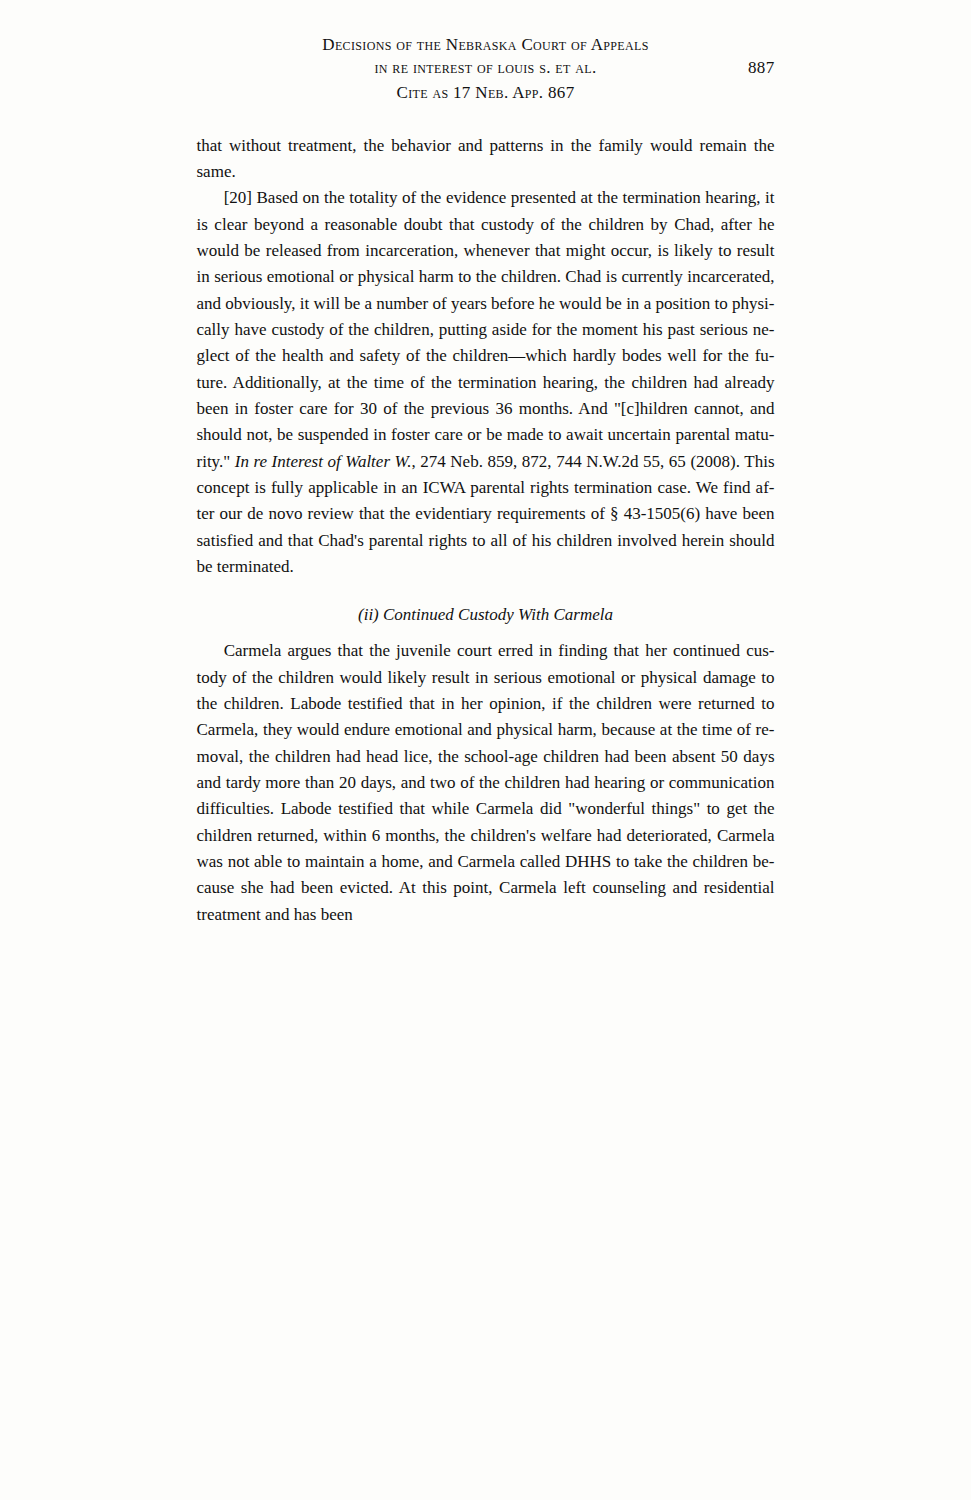Decisions of the Nebraska Court of Appeals
in re interest of louis s. et al.887
Cite as 17 Neb. App. 867
that without treatment, the behavior and patterns in the family would remain the same.
[20] Based on the totality of the evidence presented at the termination hearing, it is clear beyond a reasonable doubt that custody of the children by Chad, after he would be released from incarceration, whenever that might occur, is likely to result in serious emotional or physical harm to the children. Chad is currently incarcerated, and obviously, it will be a number of years before he would be in a position to physically have custody of the children, putting aside for the moment his past serious neglect of the health and safety of the children—which hardly bodes well for the future. Additionally, at the time of the termination hearing, the children had already been in foster care for 30 of the previous 36 months. And "[c]hildren cannot, and should not, be suspended in foster care or be made to await uncertain parental maturity." In re Interest of Walter W., 274 Neb. 859, 872, 744 N.W.2d 55, 65 (2008). This concept is fully applicable in an ICWA parental rights termination case. We find after our de novo review that the evidentiary requirements of § 43-1505(6) have been satisfied and that Chad's parental rights to all of his children involved herein should be terminated.
(ii) Continued Custody With Carmela
Carmela argues that the juvenile court erred in finding that her continued custody of the children would likely result in serious emotional or physical damage to the children. Labode testified that in her opinion, if the children were returned to Carmela, they would endure emotional and physical harm, because at the time of removal, the children had head lice, the school-age children had been absent 50 days and tardy more than 20 days, and two of the children had hearing or communication difficulties. Labode testified that while Carmela did "wonderful things" to get the children returned, within 6 months, the children's welfare had deteriorated, Carmela was not able to maintain a home, and Carmela called DHHS to take the children because she had been evicted. At this point, Carmela left counseling and residential treatment and has been